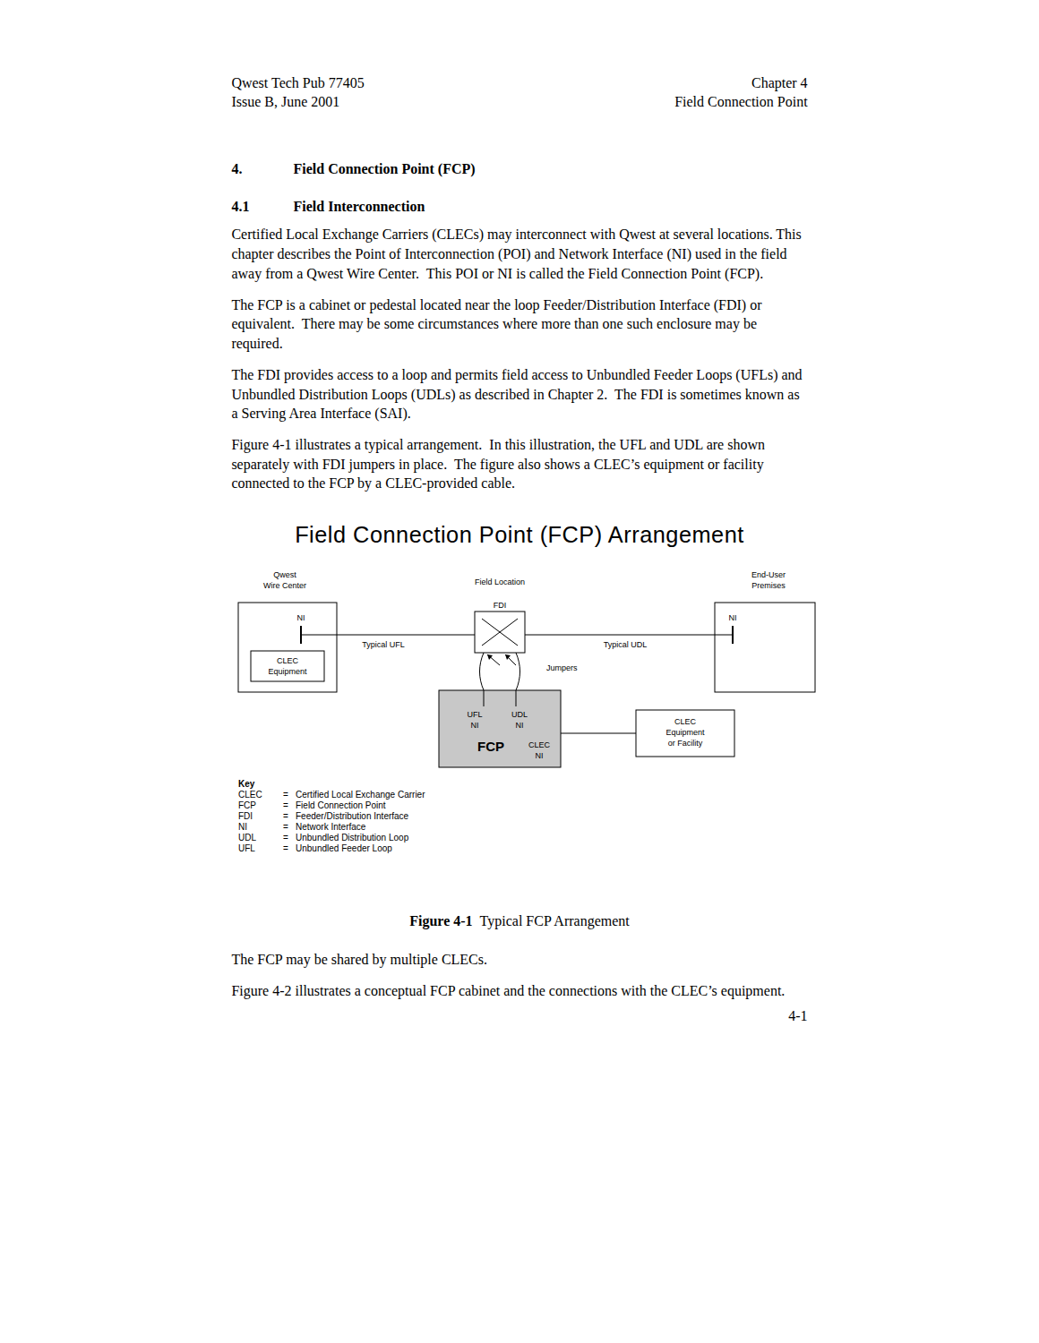| Qwest Tech Pub 77405 | Chapter 4 |
| Issue B, June 2001 | Field Connection Point |
4. Field Connection Point (FCP)
4.1 Field Interconnection
Certified Local Exchange Carriers (CLECs) may interconnect with Qwest at several locations. This chapter describes the Point of Interconnection (POI) and Network Interface (NI) used in the field away from a Qwest Wire Center. This POI or NI is called the Field Connection Point (FCP).
The FCP is a cabinet or pedestal located near the loop Feeder/Distribution Interface (FDI) or equivalent. There may be some circumstances where more than one such enclosure may be required.
The FDI provides access to a loop and permits field access to Unbundled Feeder Loops (UFLs) and Unbundled Distribution Loops (UDLs) as described in Chapter 2. The FDI is sometimes known as a Serving Area Interface (SAI).
Figure 4-1 illustrates a typical arrangement. In this illustration, the UFL and UDL are shown separately with FDI jumpers in place. The figure also shows a CLEC’s equipment or facility connected to the FCP by a CLEC-provided cable.
Field Connection Point (FCP) Arrangement
Qwest Wire Center Field Location End-User Premises FDI NI CLEC Equipment NI Typical UFL Typical UDL Jumpers UFL NI UDL NI FCP CLEC NI CLEC Equipment or Facility Key CLEC = Certified Local Exchange Carrier FCP = Field Connection Point FDI = Feeder/Distribution Interface NI = Network Interface UDL = Unbundled Distribution Loop UFL = Unbundled Feeder Loop
Figure 4-1 Typical FCP Arrangement
The FCP may be shared by multiple CLECs.
Figure 4-2 illustrates a conceptual FCP cabinet and the connections with the CLEC’s equipment.
4-1